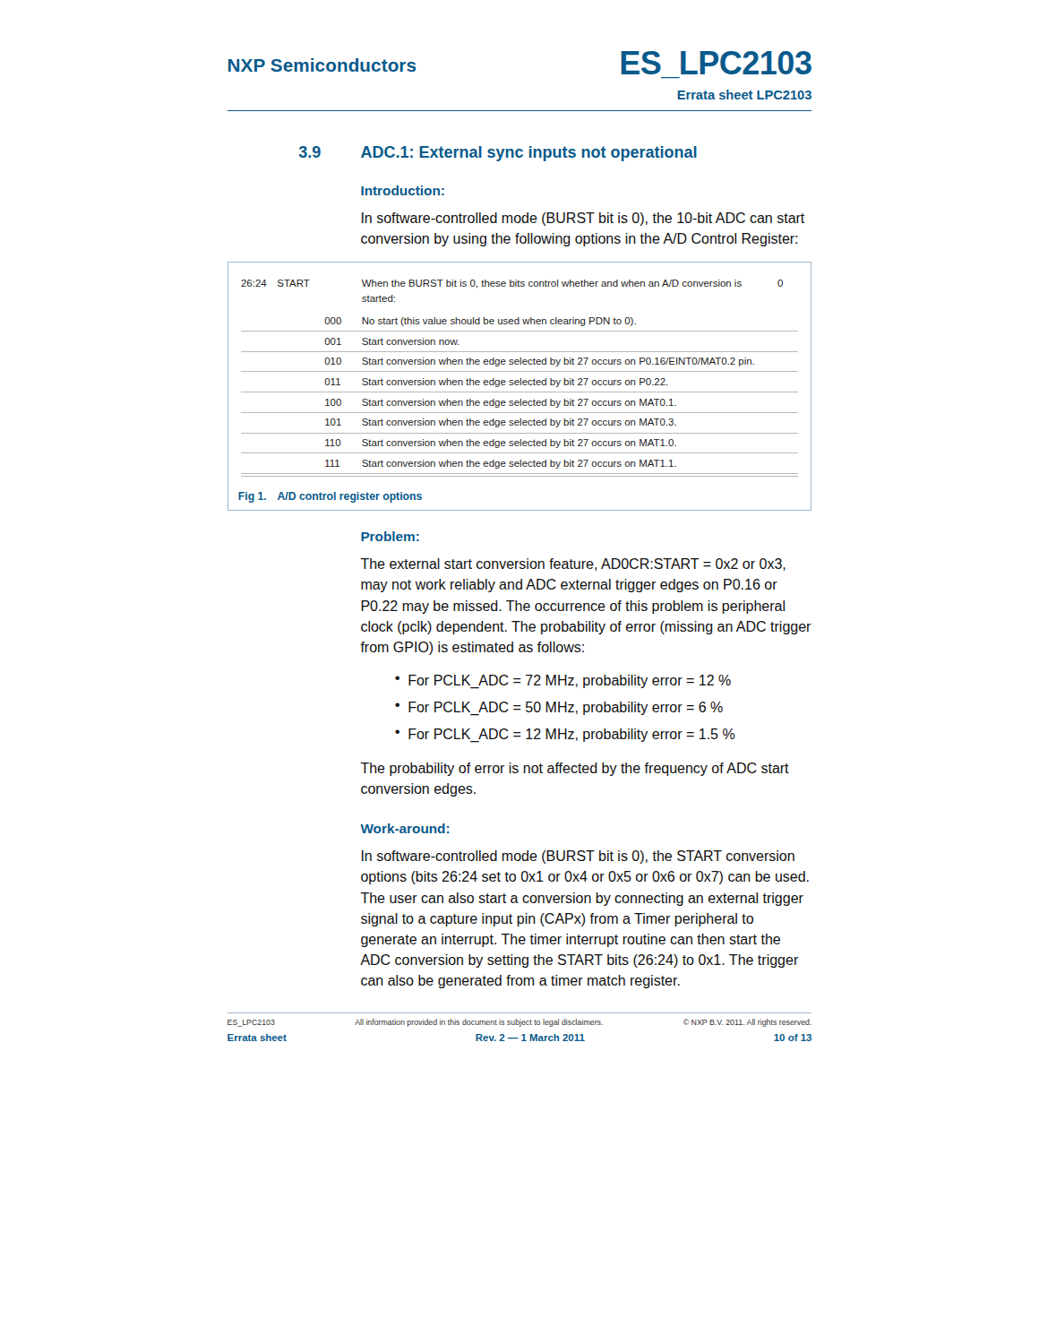NXP Semiconductors
ES_LPC2103
Errata sheet LPC2103
3.9 ADC.1: External sync inputs not operational
Introduction:
In software-controlled mode (BURST bit is 0), the 10-bit ADC can start conversion by using the following options in the A/D Control Register:
| 26:24 | START | | When the BURST bit is 0, these bits control whether and when an A/D conversion is started: | 0 |
| | | 000 | No start (this value should be used when clearing PDN to 0). | |
| | | 001 | Start conversion now. | |
| | | 010 | Start conversion when the edge selected by bit 27 occurs on P0.16/EINT0/MAT0.2 pin. | |
| | | 011 | Start conversion when the edge selected by bit 27 occurs on P0.22. | |
| | | 100 | Start conversion when the edge selected by bit 27 occurs on MAT0.1. | |
| | | 101 | Start conversion when the edge selected by bit 27 occurs on MAT0.3. | |
| | | 110 | Start conversion when the edge selected by bit 27 occurs on MAT1.0. | |
| | | 111 | Start conversion when the edge selected by bit 27 occurs on MAT1.1. | |
Fig 1. A/D control register options
Problem:
The external start conversion feature, AD0CR:START = 0x2 or 0x3, may not work reliably and ADC external trigger edges on P0.16 or P0.22 may be missed. The occurrence of this problem is peripheral clock (pclk) dependent. The probability of error (missing an ADC trigger from GPIO) is estimated as follows:
For PCLK_ADC = 72 MHz, probability error = 12 %
For PCLK_ADC = 50 MHz, probability error = 6 %
For PCLK_ADC = 12 MHz, probability error = 1.5 %
The probability of error is not affected by the frequency of ADC start conversion edges.
Work-around:
In software-controlled mode (BURST bit is 0), the START conversion options (bits 26:24 set to 0x1 or 0x4 or 0x5 or 0x6 or 0x7) can be used. The user can also start a conversion by connecting an external trigger signal to a capture input pin (CAPx) from a Timer peripheral to generate an interrupt. The timer interrupt routine can then start the ADC conversion by setting the START bits (26:24) to 0x1. The trigger can also be generated from a timer match register.
ES_LPC2103
All information provided in this document is subject to legal disclaimers.
© NXP B.V. 2011. All rights reserved.
Errata sheet
Rev. 2 — 1 March 2011
10 of 13